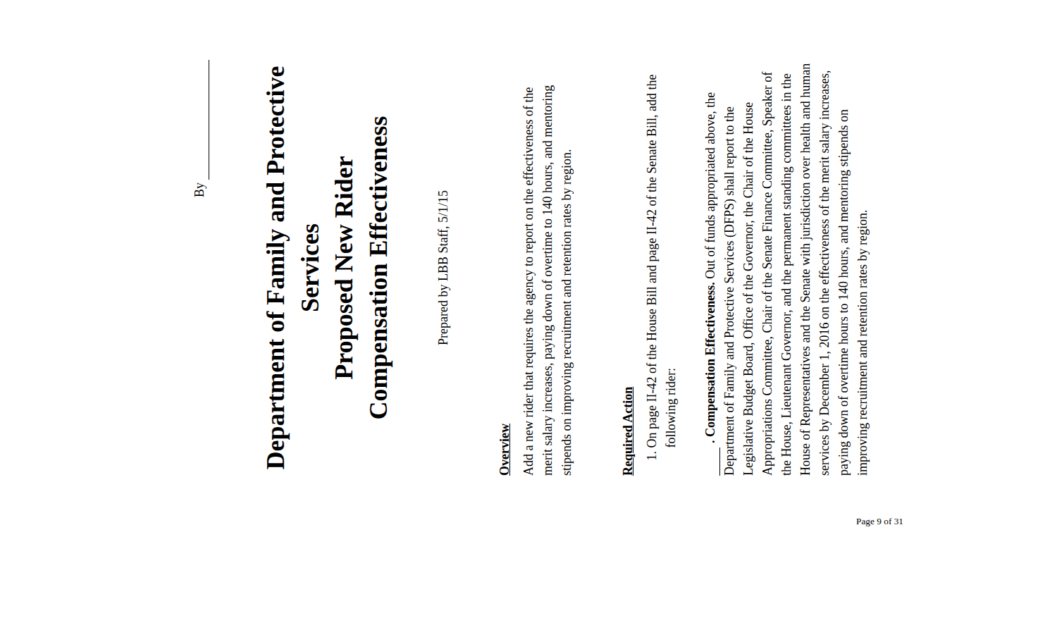By
Department of Family and Protective Services
Proposed New Rider
Compensation Effectiveness
Prepared by LBB Staff, 5/1/15
Overview
Add a new rider that requires the agency to report on the effectiveness of the merit salary increases, paying down of overtime to 140 hours, and mentoring stipends on improving recruitment and retention rates by region.
Required Action
On page II-42 of the House Bill and page II-42 of the Senate Bill, add the following rider:
. Compensation Effectiveness. Out of funds appropriated above, the Department of Family and Protective Services (DFPS) shall report to the Legislative Budget Board, Office of the Governor, the Chair of the House Appropriations Committee, Chair of the Senate Finance Committee, Speaker of the House, Lieutenant Governor, and the permanent standing committees in the House of Representatives and the Senate with jurisdiction over health and human services by December 1, 2016 on the effectiveness of the merit salary increases, paying down of overtime hours to 140 hours, and mentoring stipends on improving recruitment and retention rates by region.
Page 9 of 31